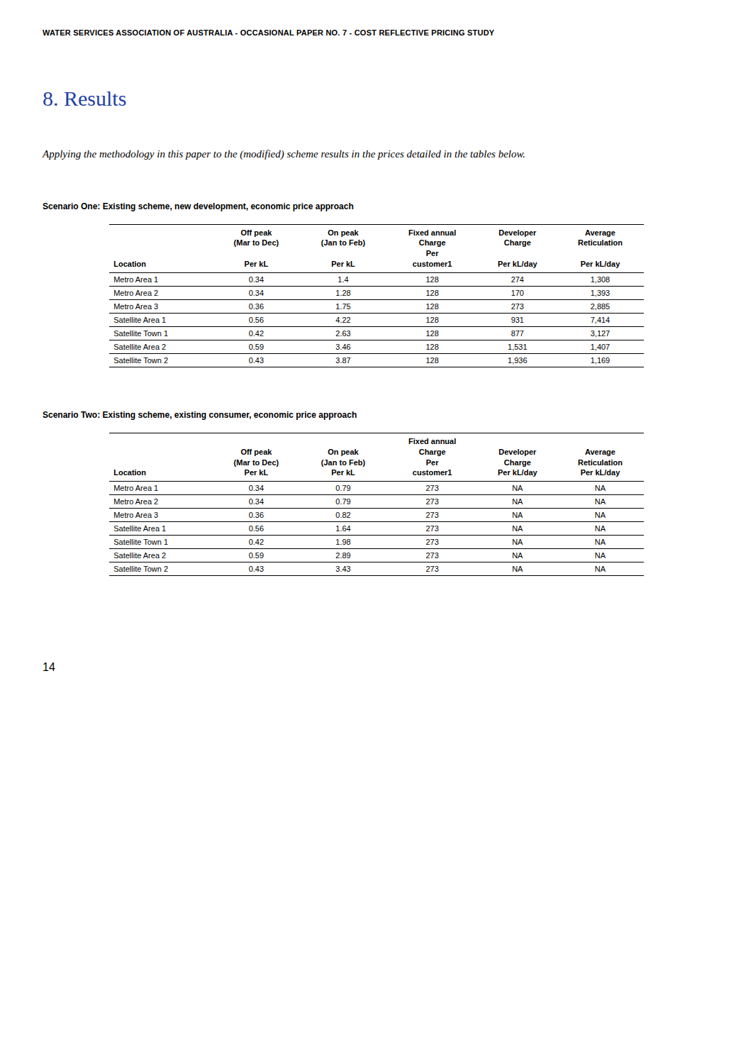WATER SERVICES ASSOCIATION OF AUSTRALIA - OCCASIONAL PAPER NO. 7 - COST REFLECTIVE PRICING STUDY
8. Results
Applying the methodology in this paper to the (modified) scheme results in the prices detailed in the tables below.
Scenario One: Existing scheme, new development, economic price approach
| Location | Off peak (Mar to Dec) Per kL | On peak (Jan to Feb) Per kL | Fixed annual Charge Per customer1 | Developer Charge Per kL/day | Average Reticulation Per kL/day |
| --- | --- | --- | --- | --- | --- |
| Metro Area 1 | 0.34 | 1.4 | 128 | 274 | 1,308 |
| Metro Area 2 | 0.34 | 1.28 | 128 | 170 | 1,393 |
| Metro Area 3 | 0.36 | 1.75 | 128 | 273 | 2,885 |
| Satellite Area 1 | 0.56 | 4.22 | 128 | 931 | 7,414 |
| Satellite Town 1 | 0.42 | 2.63 | 128 | 877 | 3,127 |
| Satellite Area 2 | 0.59 | 3.46 | 128 | 1,531 | 1,407 |
| Satellite Town 2 | 0.43 | 3.87 | 128 | 1,936 | 1,169 |
Scenario Two: Existing scheme, existing consumer, economic price approach
| Location | Off peak (Mar to Dec) Per kL | On peak (Jan to Feb) Per kL | Fixed annual Charge Per customer1 | Developer Charge Per kL/day | Average Reticulation Per kL/day |
| --- | --- | --- | --- | --- | --- |
| Metro Area 1 | 0.34 | 0.79 | 273 | NA | NA |
| Metro Area 2 | 0.34 | 0.79 | 273 | NA | NA |
| Metro Area 3 | 0.36 | 0.82 | 273 | NA | NA |
| Satellite Area 1 | 0.56 | 1.64 | 273 | NA | NA |
| Satellite Town 1 | 0.42 | 1.98 | 273 | NA | NA |
| Satellite Area 2 | 0.59 | 2.89 | 273 | NA | NA |
| Satellite Town 2 | 0.43 | 3.43 | 273 | NA | NA |
14